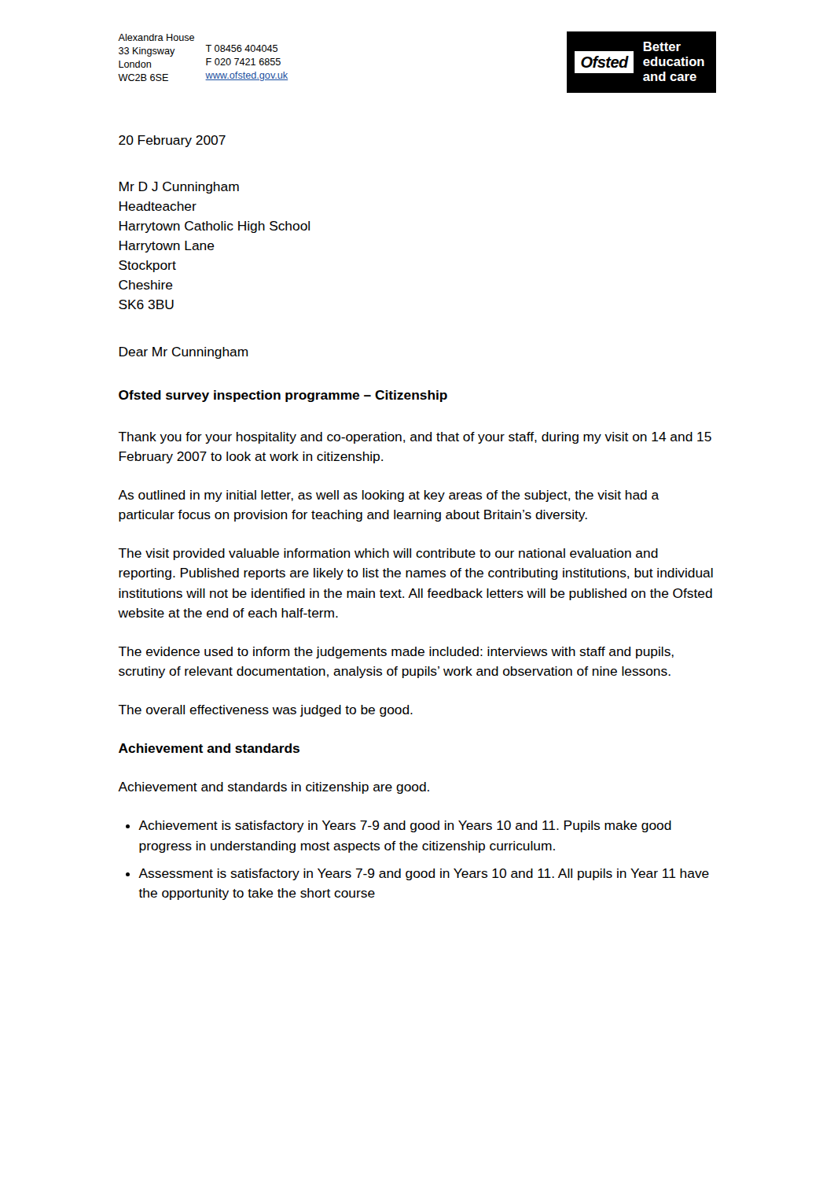Alexandra House
33 Kingsway
London
WC2B 6SE
T 08456 404045
F 020 7421 6855
www.ofsted.gov.uk
Ofsted Better
education
and care
20 February 2007
Mr D J Cunningham
Headteacher
Harrytown Catholic High School
Harrytown Lane
Stockport
Cheshire
SK6 3BU
Dear Mr Cunningham
Ofsted survey inspection programme – Citizenship
Thank you for your hospitality and co-operation, and that of your staff, during my visit on 14 and 15 February 2007 to look at work in citizenship.
As outlined in my initial letter, as well as looking at key areas of the subject, the visit had a particular focus on provision for teaching and learning about Britain’s diversity.
The visit provided valuable information which will contribute to our national evaluation and reporting. Published reports are likely to list the names of the contributing institutions, but individual institutions will not be identified in the main text. All feedback letters will be published on the Ofsted website at the end of each half-term.
The evidence used to inform the judgements made included: interviews with staff and pupils, scrutiny of relevant documentation, analysis of pupils’ work and observation of nine lessons.
The overall effectiveness was judged to be good.
Achievement and standards
Achievement and standards in citizenship are good.
Achievement is satisfactory in Years 7-9 and good in Years 10 and 11. Pupils make good progress in understanding most aspects of the citizenship curriculum.
Assessment is satisfactory in Years 7-9 and good in Years 10 and 11. All pupils in Year 11 have the opportunity to take the short course